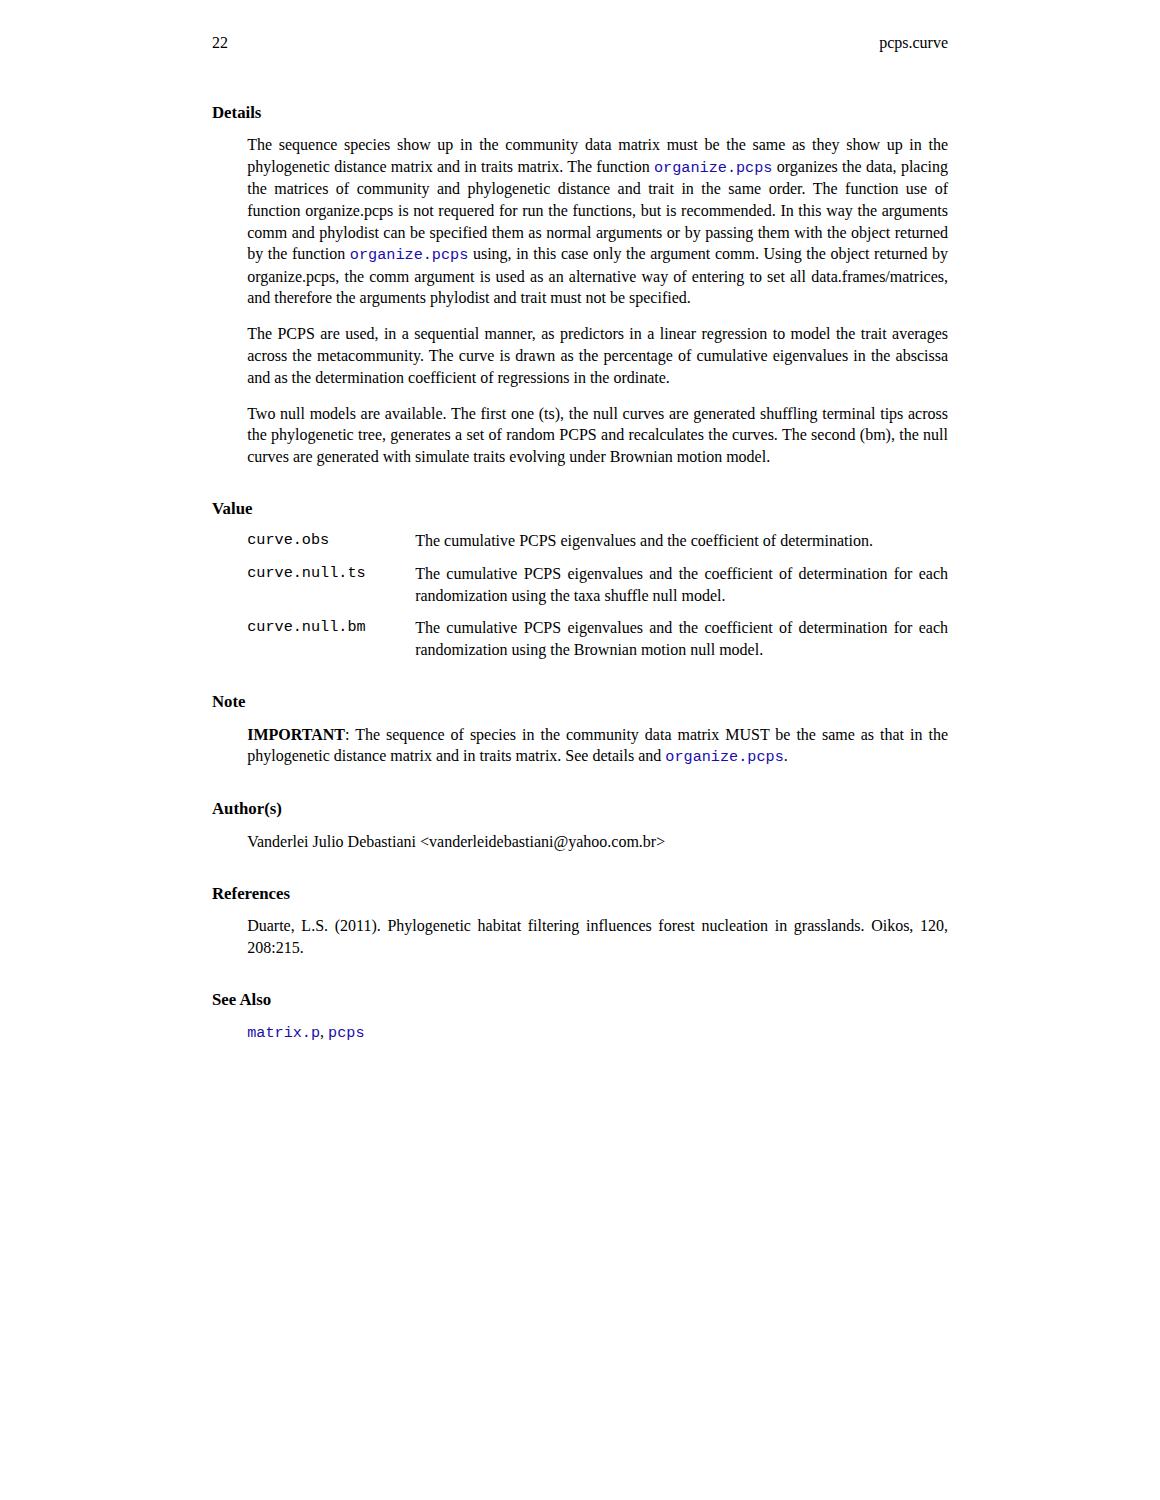22 pcps.curve
Details
The sequence species show up in the community data matrix must be the same as they show up in the phylogenetic distance matrix and in traits matrix. The function organize.pcps organizes the data, placing the matrices of community and phylogenetic distance and trait in the same order. The function use of function organize.pcps is not requered for run the functions, but is recommended. In this way the arguments comm and phylodist can be specified them as normal arguments or by passing them with the object returned by the function organize.pcps using, in this case only the argument comm. Using the object returned by organize.pcps, the comm argument is used as an alternative way of entering to set all data.frames/matrices, and therefore the arguments phylodist and trait must not be specified.
The PCPS are used, in a sequential manner, as predictors in a linear regression to model the trait averages across the metacommunity. The curve is drawn as the percentage of cumulative eigenvalues in the abscissa and as the determination coefficient of regressions in the ordinate.
Two null models are available. The first one (ts), the null curves are generated shuffling terminal tips across the phylogenetic tree, generates a set of random PCPS and recalculates the curves. The second (bm), the null curves are generated with simulate traits evolving under Brownian motion model.
Value
curve.obs
The cumulative PCPS eigenvalues and the coefficient of determination.
curve.null.ts
The cumulative PCPS eigenvalues and the coefficient of determination for each randomization using the taxa shuffle null model.
curve.null.bm
The cumulative PCPS eigenvalues and the coefficient of determination for each randomization using the Brownian motion null model.
Note
IMPORTANT: The sequence of species in the community data matrix MUST be the same as that in the phylogenetic distance matrix and in traits matrix. See details and organize.pcps.
Author(s)
Vanderlei Julio Debastiani <vanderleidebastiani@yahoo.com.br>
References
Duarte, L.S. (2011). Phylogenetic habitat filtering influences forest nucleation in grasslands. Oikos, 120, 208:215.
See Also
matrix.p, pcps